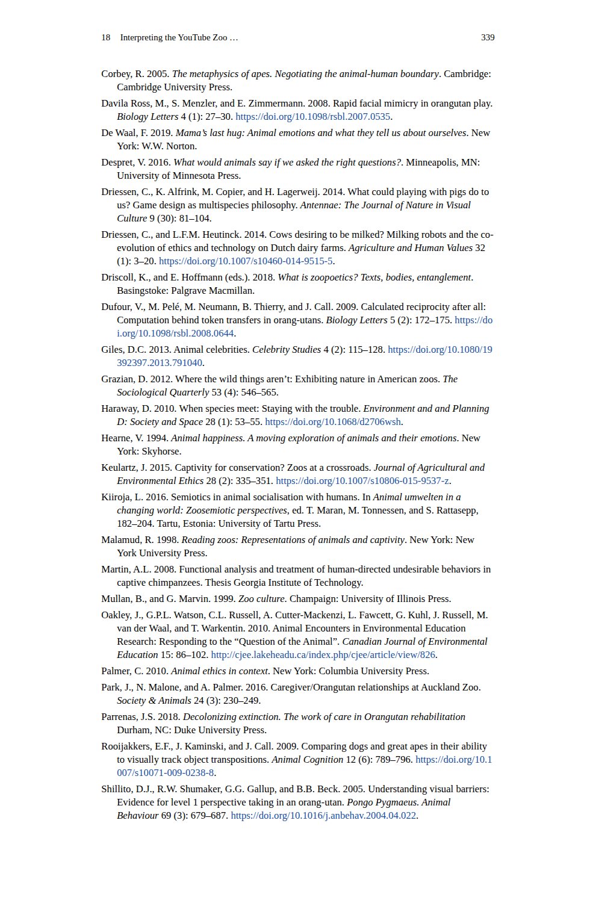18 Interpreting the YouTube Zoo … 339
Corbey, R. 2005. The metaphysics of apes. Negotiating the animal-human boundary. Cambridge: Cambridge University Press.
Davila Ross, M., S. Menzler, and E. Zimmermann. 2008. Rapid facial mimicry in orangutan play. Biology Letters 4 (1): 27–30. https://doi.org/10.1098/rsbl.2007.0535.
De Waal, F. 2019. Mama’s last hug: Animal emotions and what they tell us about ourselves. New York: W.W. Norton.
Despret, V. 2016. What would animals say if we asked the right questions?. Minneapolis, MN: University of Minnesota Press.
Driessen, C., K. Alfrink, M. Copier, and H. Lagerweij. 2014. What could playing with pigs do to us? Game design as multispecies philosophy. Antennae: The Journal of Nature in Visual Culture 9 (30): 81–104.
Driessen, C., and L.F.M. Heutinck. 2014. Cows desiring to be milked? Milking robots and the co-evolution of ethics and technology on Dutch dairy farms. Agriculture and Human Values 32 (1): 3–20. https://doi.org/10.1007/s10460-014-9515-5.
Driscoll, K., and E. Hoffmann (eds.). 2018. What is zoopoetics? Texts, bodies, entanglement. Basingstoke: Palgrave Macmillan.
Dufour, V., M. Pelé, M. Neumann, B. Thierry, and J. Call. 2009. Calculated reciprocity after all: Computation behind token transfers in orang-utans. Biology Letters 5 (2): 172–175. https://doi.org/10.1098/rsbl.2008.0644.
Giles, D.C. 2013. Animal celebrities. Celebrity Studies 4 (2): 115–128. https://doi.org/10.1080/19392397.2013.791040.
Grazian, D. 2012. Where the wild things aren’t: Exhibiting nature in American zoos. The Sociological Quarterly 53 (4): 546–565.
Haraway, D. 2010. When species meet: Staying with the trouble. Environment and and Planning D: Society and Space 28 (1): 53–55. https://doi.org/10.1068/d2706wsh.
Hearne, V. 1994. Animal happiness. A moving exploration of animals and their emotions. New York: Skyhorse.
Keulartz, J. 2015. Captivity for conservation? Zoos at a crossroads. Journal of Agricultural and Environmental Ethics 28 (2): 335–351. https://doi.org/10.1007/s10806-015-9537-z.
Kiiroja, L. 2016. Semiotics in animal socialisation with humans. In Animal umwelten in a changing world: Zoosemiotic perspectives, ed. T. Maran, M. Tonnessen, and S. Rattasepp, 182–204. Tartu, Estonia: University of Tartu Press.
Malamud, R. 1998. Reading zoos: Representations of animals and captivity. New York: New York University Press.
Martin, A.L. 2008. Functional analysis and treatment of human-directed undesirable behaviors in captive chimpanzees. Thesis Georgia Institute of Technology.
Mullan, B., and G. Marvin. 1999. Zoo culture. Champaign: University of Illinois Press.
Oakley, J., G.P.L. Watson, C.L. Russell, A. Cutter-Mackenzi, L. Fawcett, G. Kuhl, J. Russell, M. van der Waal, and T. Warkentin. 2010. Animal Encounters in Environmental Education Research: Responding to the “Question of the Animal”. Canadian Journal of Environmental Education 15: 86–102. http://cjee.lakeheadu.ca/index.php/cjee/article/view/826.
Palmer, C. 2010. Animal ethics in context. New York: Columbia University Press.
Park, J., N. Malone, and A. Palmer. 2016. Caregiver/Orangutan relationships at Auckland Zoo. Society & Animals 24 (3): 230–249.
Parrenas, J.S. 2018. Decolonizing extinction. The work of care in Orangutan rehabilitation Durham, NC: Duke University Press.
Rooijakkers, E.F., J. Kaminski, and J. Call. 2009. Comparing dogs and great apes in their ability to visually track object transpositions. Animal Cognition 12 (6): 789–796. https://doi.org/10.1007/s10071-009-0238-8.
Shillito, D.J., R.W. Shumaker, G.G. Gallup, and B.B. Beck. 2005. Understanding visual barriers: Evidence for level 1 perspective taking in an orang-utan. Pongo Pygmaeus. Animal Behaviour 69 (3): 679–687. https://doi.org/10.1016/j.anbehav.2004.04.022.